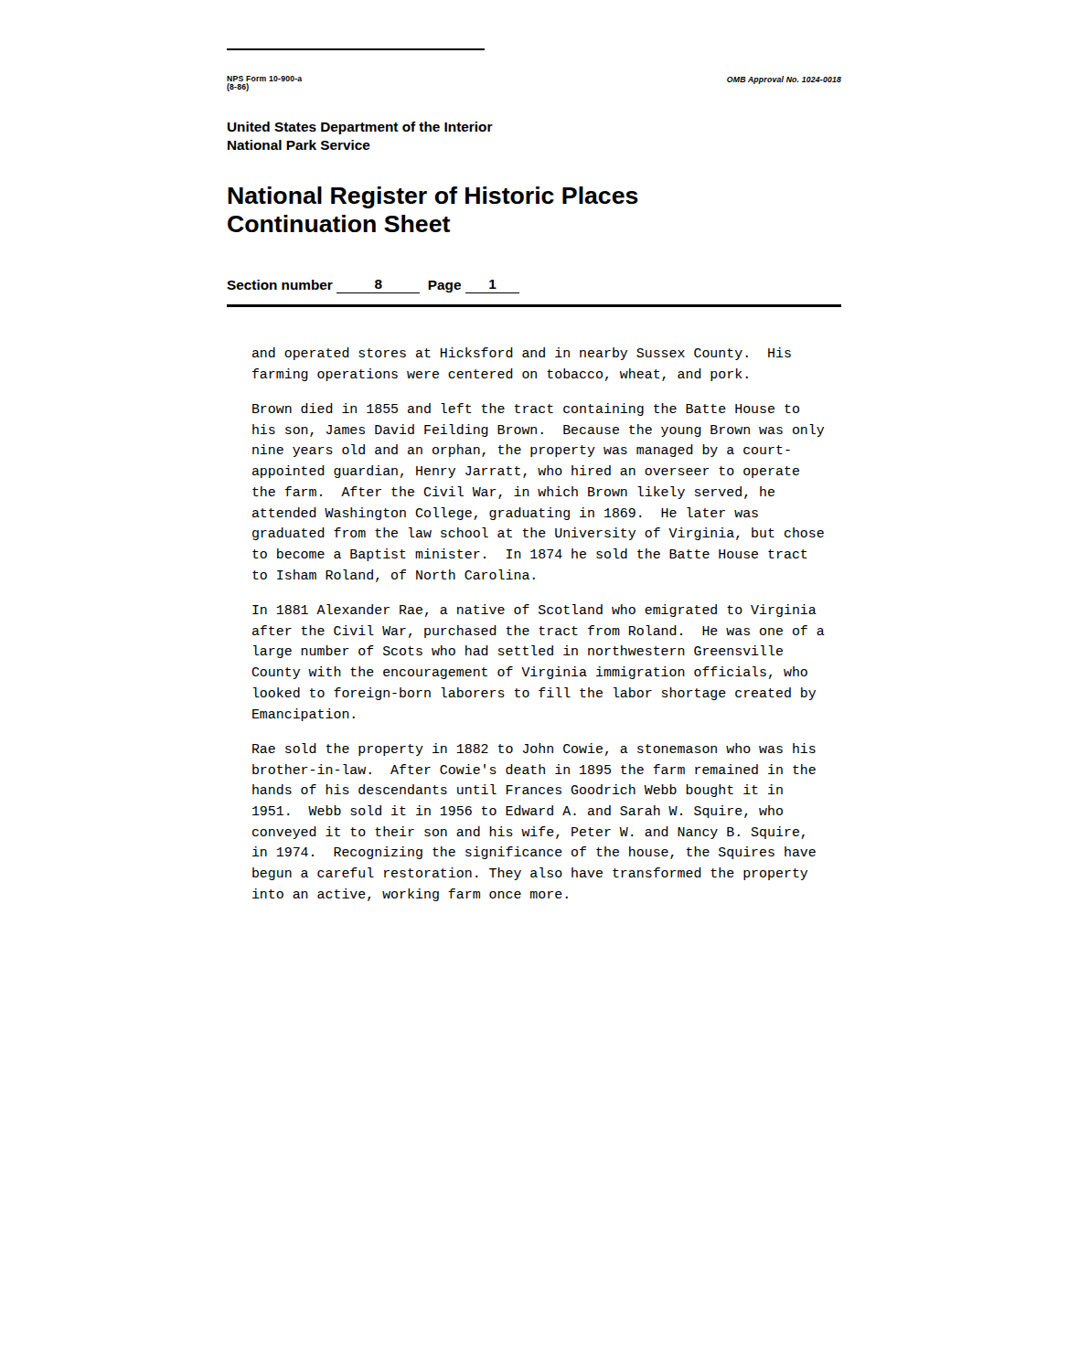NPS Form 10-900-a
(8-86)
OMB Approval No. 1024-0018
United States Department of the Interior
National Park Service
National Register of Historic Places
Continuation Sheet
Section number 8 Page 1
and operated stores at Hicksford and in nearby Sussex County. His farming operations were centered on tobacco, wheat, and pork.
Brown died in 1855 and left the tract containing the Batte House to his son, James David Feilding Brown. Because the young Brown was only nine years old and an orphan, the property was managed by a court-appointed guardian, Henry Jarratt, who hired an overseer to operate the farm. After the Civil War, in which Brown likely served, he attended Washington College, graduating in 1869. He later was graduated from the law school at the University of Virginia, but chose to become a Baptist minister. In 1874 he sold the Batte House tract to Isham Roland, of North Carolina.
In 1881 Alexander Rae, a native of Scotland who emigrated to Virginia after the Civil War, purchased the tract from Roland. He was one of a large number of Scots who had settled in northwestern Greensville County with the encouragement of Virginia immigration officials, who looked to foreign-born laborers to fill the labor shortage created by Emancipation.
Rae sold the property in 1882 to John Cowie, a stonemason who was his brother-in-law. After Cowie's death in 1895 the farm remained in the hands of his descendants until Frances Goodrich Webb bought it in 1951. Webb sold it in 1956 to Edward A. and Sarah W. Squire, who conveyed it to their son and his wife, Peter W. and Nancy B. Squire, in 1974. Recognizing the significance of the house, the Squires have begun a careful restoration. They also have transformed the property into an active, working farm once more.